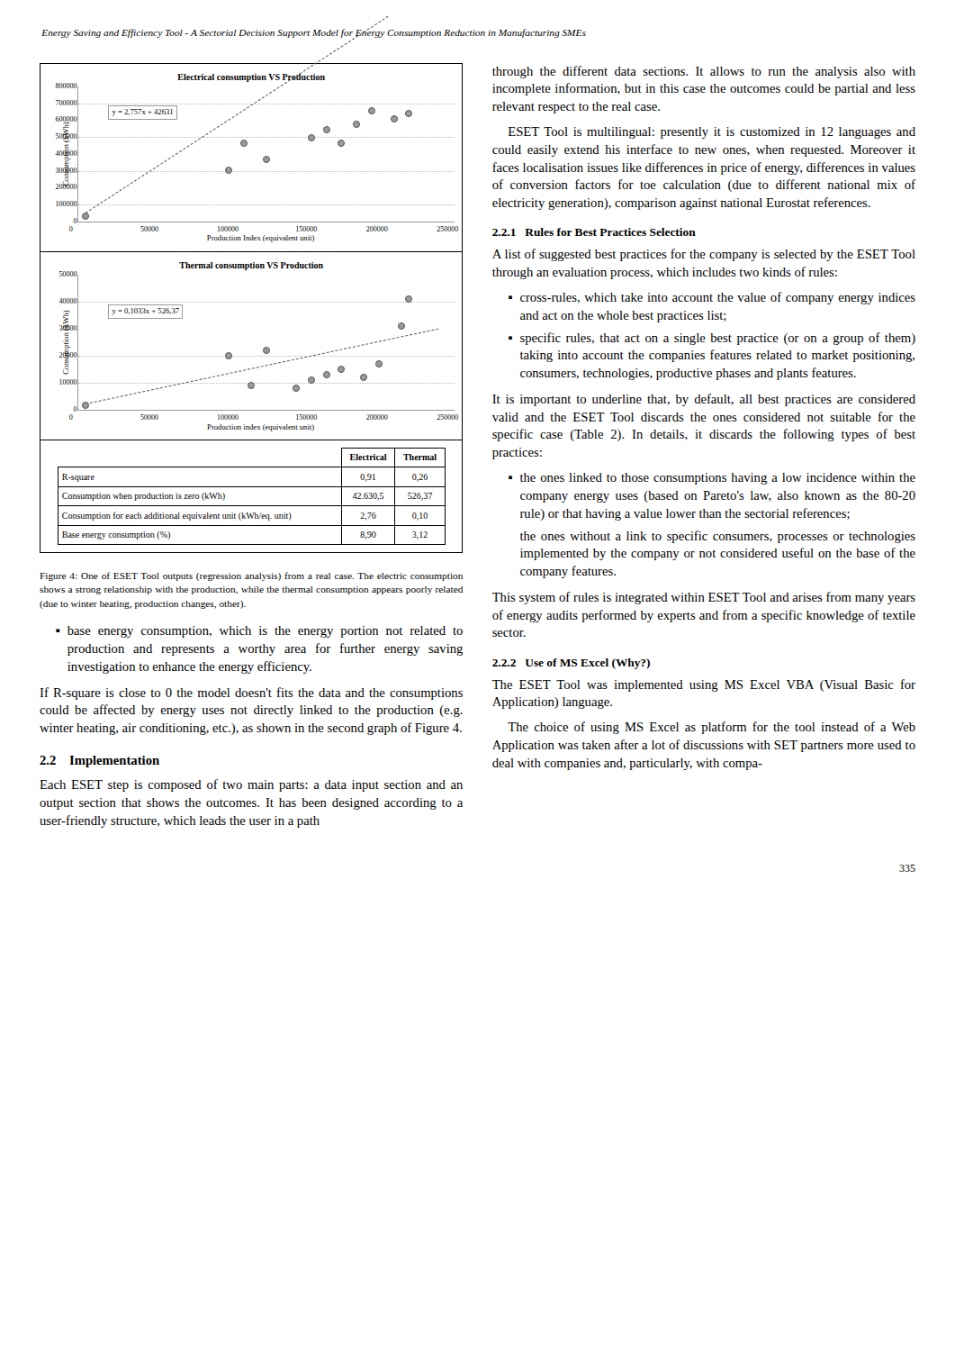Energy Saving and Efficiency Tool - A Sectorial Decision Support Model for Energy Consumption Reduction in Manufacturing SMEs
Electrical consumption VS Production
Consumption (kWh)
800000 700000 600000 500000 400000 300000 200000 100000 0
y = 2,757x + 42631
0 50000 100000 150000 200000 250000
Production Index (equivalent unit)
Thermal consumption VS Production
Consumption (kWh)
50000 40000 30000 20000 10000 0
y = 0,1033x + 526,37
0 50000 100000 150000 200000 250000
Production index (equivalent unit)
| | Electrical | Thermal |
| --- | --- | --- |
| R-square | 0,91 | 0,26 |
| Consumption when production is zero (kWh) | 42.630,5 | 526,37 |
| Consumption for each additional equivalent unit (kWh/eq. unit) | 2,76 | 0,10 |
| Base energy consumption (%) | 8,90 | 3,12 |
Figure 4: One of ESET Tool outputs (regression analysis) from a real case. The electric consumption shows a strong relationship with the production, while the thermal consumption appears poorly related (due to winter heating, production changes, other).
base energy consumption, which is the energy portion not related to production and represents a worthy area for further energy saving investigation to enhance the energy efficiency.
If R-square is close to 0 the model doesn't fits the data and the consumptions could be affected by energy uses not directly linked to the production (e.g. winter heating, air conditioning, etc.), as shown in the second graph of Figure 4.
2.2 Implementation
Each ESET step is composed of two main parts: a data input section and an output section that shows the outcomes. It has been designed according to a user-friendly structure, which leads the user in a path
through the different data sections. It allows to run the analysis also with incomplete information, but in this case the outcomes could be partial and less relevant respect to the real case.
ESET Tool is multilingual: presently it is customized in 12 languages and could easily extend his interface to new ones, when requested. Moreover it faces localisation issues like differences in price of energy, differences in values of conversion factors for toe calculation (due to different national mix of electricity generation), comparison against national Eurostat references.
2.2.1 Rules for Best Practices Selection
A list of suggested best practices for the company is selected by the ESET Tool through an evaluation process, which includes two kinds of rules:
cross-rules, which take into account the value of company energy indices and act on the whole best practices list;
specific rules, that act on a single best practice (or on a group of them) taking into account the companies features related to market positioning, consumers, technologies, productive phases and plants features.
It is important to underline that, by default, all best practices are considered valid and the ESET Tool discards the ones considered not suitable for the specific case (Table 2). In details, it discards the following types of best practices:
the ones linked to those consumptions having a low incidence within the company energy uses (based on Pareto's law, also known as the 80-20 rule) or that having a value lower than the sectorial references;
the ones without a link to specific consumers, processes or technologies implemented by the company or not considered useful on the base of the company features.
This system of rules is integrated within ESET Tool and arises from many years of energy audits performed by experts and from a specific knowledge of textile sector.
2.2.2 Use of MS Excel (Why?)
The ESET Tool was implemented using MS Excel VBA (Visual Basic for Application) language.
The choice of using MS Excel as platform for the tool instead of a Web Application was taken after a lot of discussions with SET partners more used to deal with companies and, particularly, with compa-
335